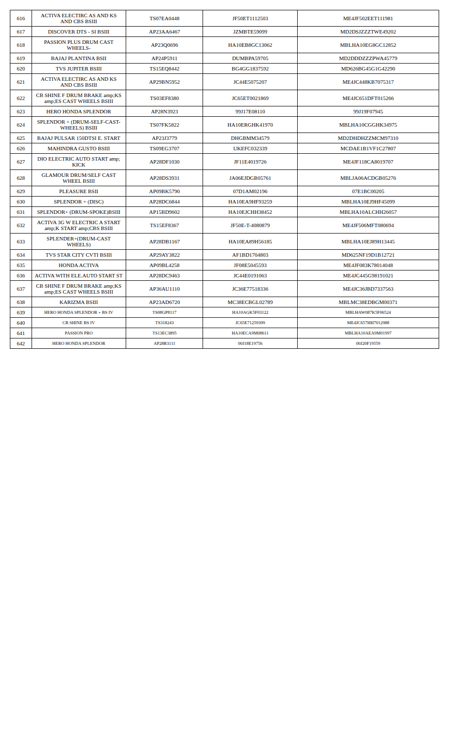| 616 | ACTIVA ELECTIRC AS AND KS AND CBS BSIII | TS07EA0448 | JF50ET1112503 | ME4JF502EET111981 |
| 617 | DISCOVER DTS - SI BSIII | AP23AA6467 | JZMBTE59099 | MD2DSJZZZTWE49202 |
| 618 | PASSION PLUS DRUM CAST WHEELS- | AP23Q0696 | HA10EB8GC13062 | MBLHA10EG8GC12852 |
| 619 | BAJAJ PLANTINA BSII | AP24P5911 | DUMBPA59705 | MD2DDDZZZPWA45779 |
| 620 | TVS JUPITER BSIII | TS15EQ8442 | BG4GG1837592 | MD626BG45G1G42290 |
| 621 | ACTIVA ELECTIRC AS AND KS AND CBS BSIII | AP29BN5952 | JC44E5075207 | ME4JC448KB7075317 |
| 622 | CB SHINE F DRUM BRAKE amp;KS amp;ES CAST WHEELS BSIII | TS03EF8380 | JC65ET0021869 | ME4JC651DFT015266 |
| 623 | HERO HONDA SPLENDOR | AP28N3923 | 99J17E08110 | 99J19F07945 |
| 624 | SPLENDOR + (DRUM-SELF-CAST-WHEELS) BSIII | TS07FK5822 | HA10ERGHK41970 | MBLHA10CGGHK34975 |
| 625 | BAJAJ PULSAR 150DTSI E. START | AP23J3779 | DHGBMM34579 | MD2DHDHZZMCM97310 |
| 626 | MAHINDRA GUSTO BSIII | TS09EG3707 | UKEFC032339 | MCDAE1B1VF1C27807 |
| 627 | DIO ELECTRIC AUTO START amp; KICK | AP28DF1030 | JF11E4019726 | ME4JF118CA8019707 |
| 628 | GLAMOUR DRUM/SELF CAST WHEEL BSIII | AP28DS3931 | JA06EJDGB05761 | MBLJA06ACDGB05276 |
| 629 | PLEASURE BSII | AP09BK5790 | 07D1AM02196 | 07E1BC00205 |
| 630 | SPLENDOR + (DISC) | AP28DC6844 | HA10EA9HF93259 | MBLHA10EJ9HF45099 |
| 631 | SPLENDOR+ (DRUM-SPOKE)BSIII | AP15BD9602 | HA10EJCHH38452 | MBLHA10ALCHH26057 |
| 632 | ACTIVA 3G W ELECTRIC A START amp;K START amp;CBS BSIII | TS15EF8367 | JF50E-T-4080879 | ME4JF506MFT080694 |
| 633 | SPLENDER+(DRUM-CAST WHEELS) | AP28DB1167 | HA10EA89H56185 | MBLHA10EJ89H13445 |
| 634 | TVS STAR CITY CVTI BSIII | AP29AY3822 | AF1BD1704803 | MD625NF19D1B12721 |
| 635 | HONDA ACTIVA | AP09BL4258 | JF08E5045593 | ME4JF083K78014048 |
| 636 | ACTIVA WITH ELE.AUTO START ST | AP28DC9463 | JC44E0191063 | ME4JC445G98191021 |
| 637 | CB SHINE F DRUM BRAKE amp;KS amp;ES CAST WHEELS BSIII | AP36AU1110 | JC36E77518336 | ME4JC36JBD7337563 |
| 638 | KARIZMA BSIII | AP23AD6720 | MC38ECBGL02789 | MBLMC38EDBGM00371 |
| 639 | HERO HONDA SPLENDOR + BS IV | TS08GP8117 | HA10AGK5F03122 | MBLHAW087K5F06524 |
| 640 | CB SHINE BS IV | TS318243 | JC65E71259399 | ME4JC657HH7012988 |
| 641 | PASSION PRO | TS13EC3895 | HA10ECA9M08611 | MBLHA10AEA9M01997 |
| 642 | HERO HONDA SPLENDOR | AP28R3111 | 00J18E19756 | 00J20F19559 |